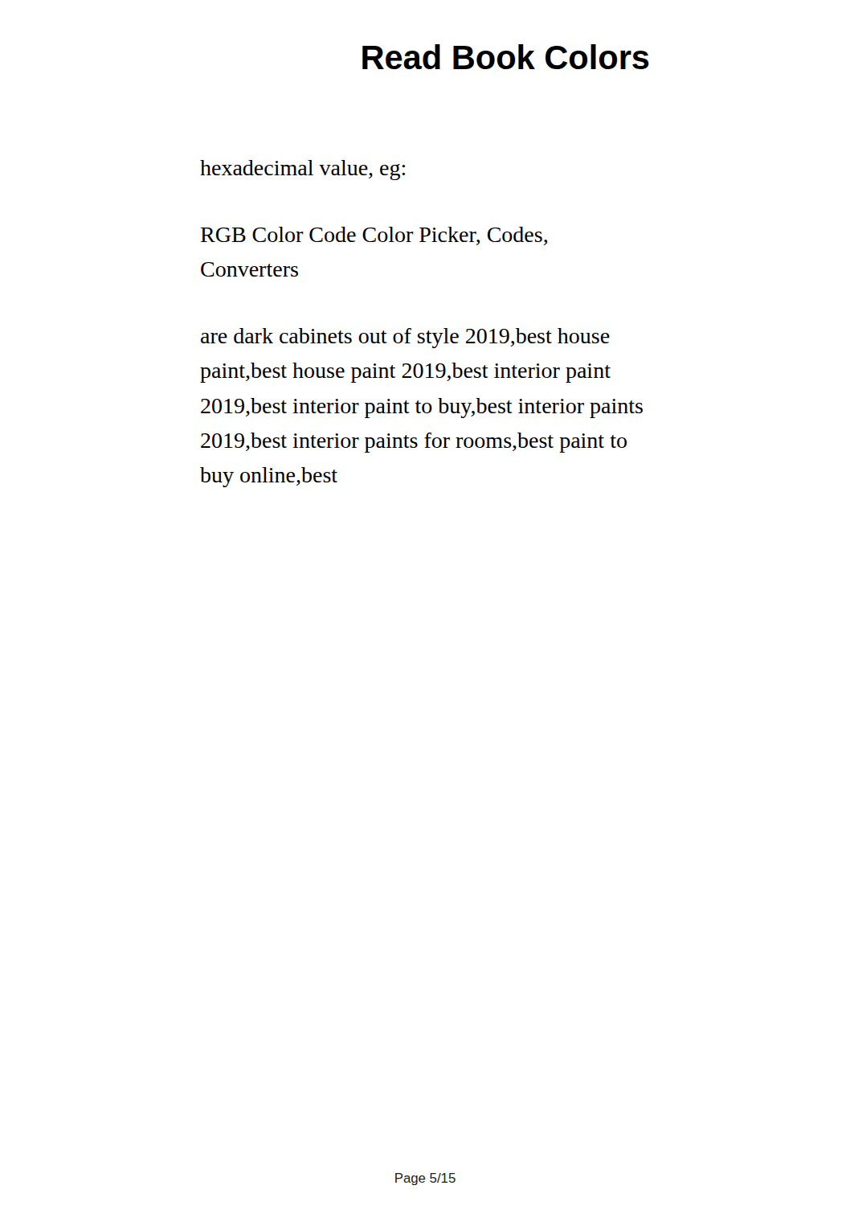Read Book Colors
hexadecimal value, eg:
RGB Color Code Color Picker, Codes, Converters
are dark cabinets out of style 2019,best house paint,best house paint 2019,best interior paint 2019,best interior paint to buy,best interior paints 2019,best interior paints for rooms,best paint to buy online,best
Page 5/15